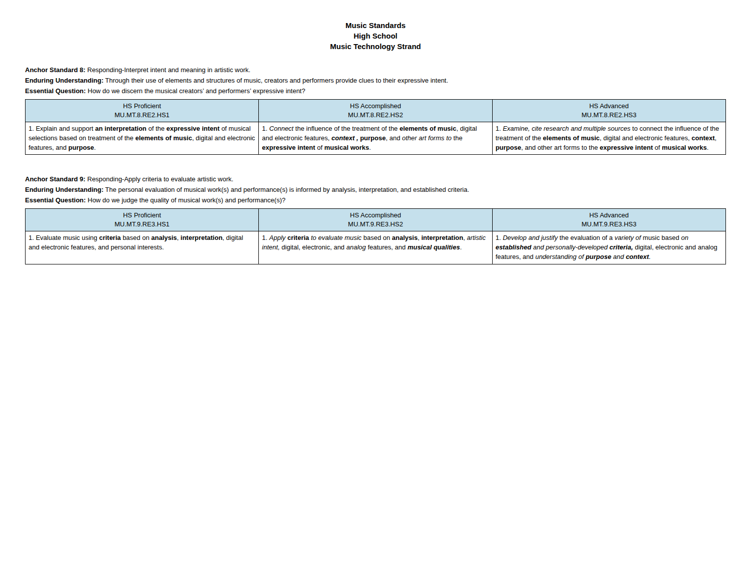Music Standards
High School
Music Technology Strand
Anchor Standard 8: Responding-Interpret intent and meaning in artistic work.
Enduring Understanding: Through their use of elements and structures of music, creators and performers provide clues to their expressive intent.
Essential Question: How do we discern the musical creators’ and performers’ expressive intent?
| HS Proficient MU.MT.8.RE2.HS1 | HS Accomplished MU.MT.8.RE2.HS2 | HS Advanced MU.MT.8.RE2.HS3 |
| --- | --- | --- |
| 1. Explain and support an interpretation of the expressive intent of musical selections based on treatment of the elements of music , digital and electronic features, and purpose . | 1. Connect the influence of the treatment of the elements of music , digital and electronic features, context , purpose , and other art forms to the expressive intent of musical works . | 1. Examine, cite research and multiple sources to connect the influence of the treatment of the elements of music , digital and electronic features, context , purpose , and other art forms to the expressive intent of musical works . |
Anchor Standard 9: Responding-Apply criteria to evaluate artistic work.
Enduring Understanding: The personal evaluation of musical work(s) and performance(s) is informed by analysis, interpretation, and established criteria.
Essential Question: How do we judge the quality of musical work(s) and performance(s)?
| HS Proficient MU.MT.9.RE3.HS1 | HS Accomplished MU.MT.9.RE3.HS2 | HS Advanced MU.MT.9.RE3.HS3 |
| --- | --- | --- |
| 1. Evaluate music using criteria based on analysis , interpretation , digital and electronic features, and personal interests. | 1. Apply criteria to evaluate music based on analysis , interpretation , artistic intent, digital, electronic, and analog features, and musical qualities . | 1. Develop and justify the evaluation of a variety of music based on established and personally-developed criteria, digital, electronic and analog features, and understanding of purpose and context . |